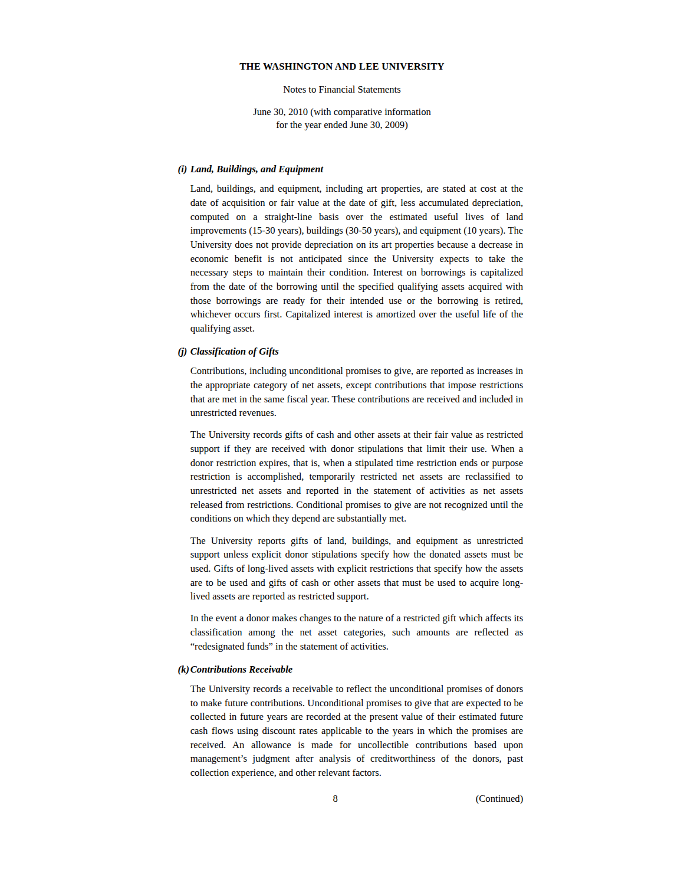The Washington and Lee University
Notes to Financial Statements
June 30, 2010 (with comparative information
for the year ended June 30, 2009)
(i) Land, Buildings, and Equipment
Land, buildings, and equipment, including art properties, are stated at cost at the date of acquisition or fair value at the date of gift, less accumulated depreciation, computed on a straight-line basis over the estimated useful lives of land improvements (15-30 years), buildings (30-50 years), and equipment (10 years). The University does not provide depreciation on its art properties because a decrease in economic benefit is not anticipated since the University expects to take the necessary steps to maintain their condition. Interest on borrowings is capitalized from the date of the borrowing until the specified qualifying assets acquired with those borrowings are ready for their intended use or the borrowing is retired, whichever occurs first. Capitalized interest is amortized over the useful life of the qualifying asset.
(j) Classification of Gifts
Contributions, including unconditional promises to give, are reported as increases in the appropriate category of net assets, except contributions that impose restrictions that are met in the same fiscal year. These contributions are received and included in unrestricted revenues.
The University records gifts of cash and other assets at their fair value as restricted support if they are received with donor stipulations that limit their use. When a donor restriction expires, that is, when a stipulated time restriction ends or purpose restriction is accomplished, temporarily restricted net assets are reclassified to unrestricted net assets and reported in the statement of activities as net assets released from restrictions. Conditional promises to give are not recognized until the conditions on which they depend are substantially met.
The University reports gifts of land, buildings, and equipment as unrestricted support unless explicit donor stipulations specify how the donated assets must be used. Gifts of long-lived assets with explicit restrictions that specify how the assets are to be used and gifts of cash or other assets that must be used to acquire long-lived assets are reported as restricted support.
In the event a donor makes changes to the nature of a restricted gift which affects its classification among the net asset categories, such amounts are reflected as “redesignated funds” in the statement of activities.
(k) Contributions Receivable
The University records a receivable to reflect the unconditional promises of donors to make future contributions. Unconditional promises to give that are expected to be collected in future years are recorded at the present value of their estimated future cash flows using discount rates applicable to the years in which the promises are received. An allowance is made for uncollectible contributions based upon management’s judgment after analysis of creditworthiness of the donors, past collection experience, and other relevant factors.
8 (Continued)